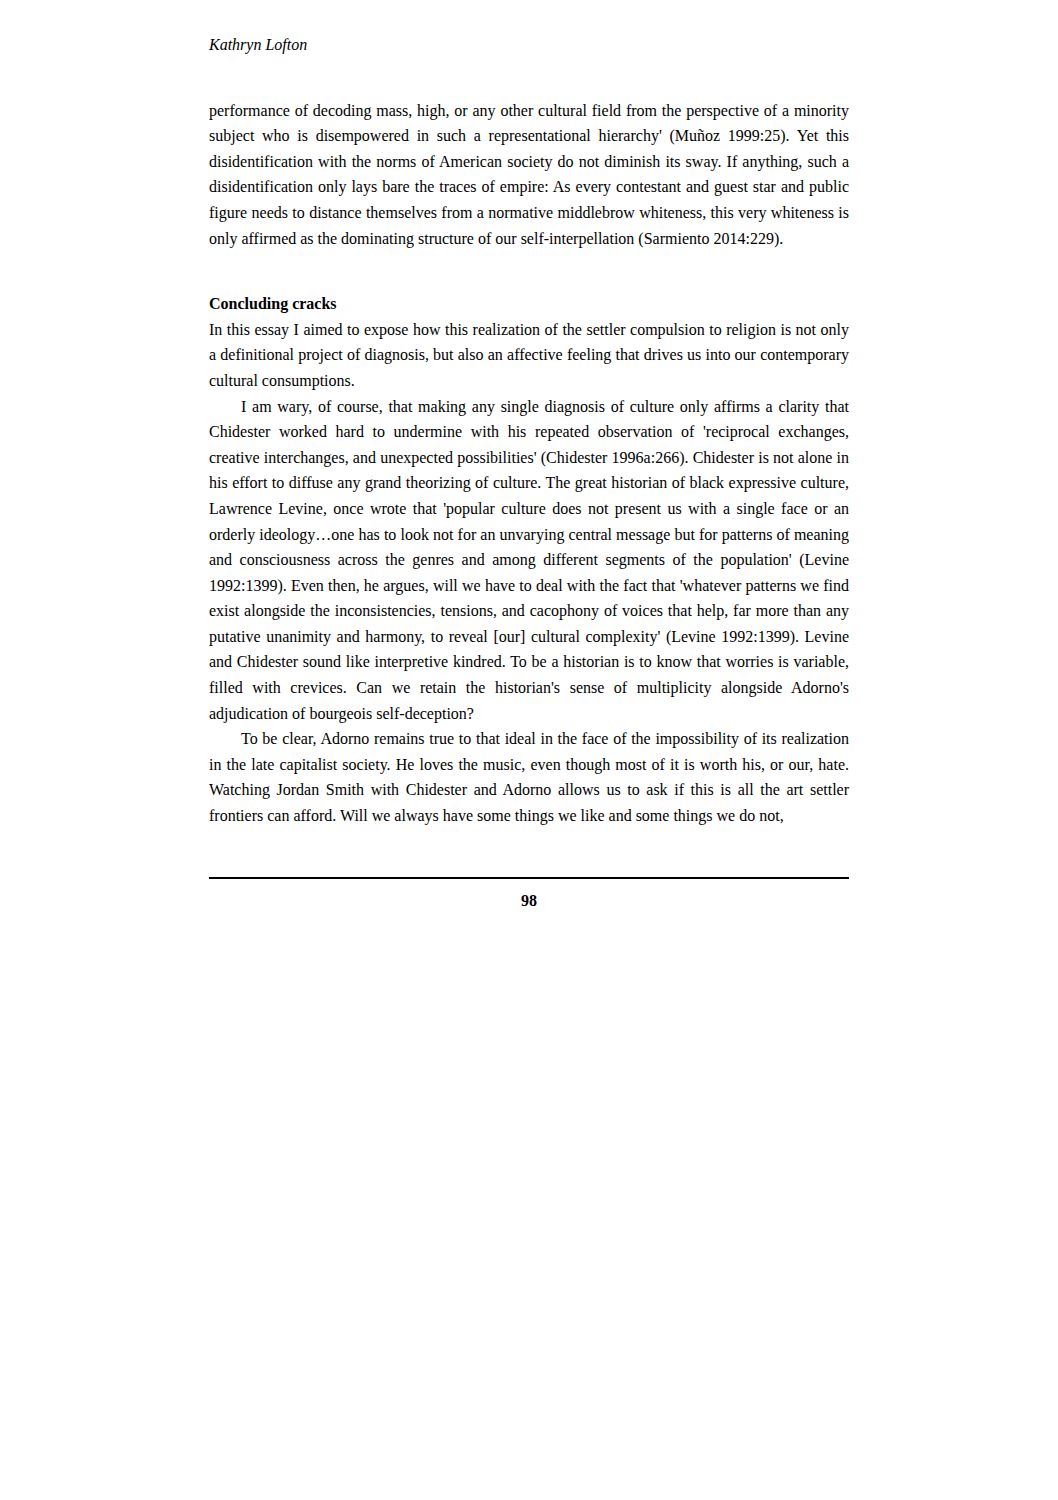Kathryn Lofton
performance of decoding mass, high, or any other cultural field from the perspective of a minority subject who is disempowered in such a representational hierarchy' (Muñoz 1999:25). Yet this disidentification with the norms of American society do not diminish its sway. If anything, such a disidentification only lays bare the traces of empire: As every contestant and guest star and public figure needs to distance themselves from a normative middlebrow whiteness, this very whiteness is only affirmed as the dominating structure of our self-interpellation (Sarmiento 2014:229).
Concluding cracks
In this essay I aimed to expose how this realization of the settler compulsion to religion is not only a definitional project of diagnosis, but also an affective feeling that drives us into our contemporary cultural consumptions.
I am wary, of course, that making any single diagnosis of culture only affirms a clarity that Chidester worked hard to undermine with his repeated observation of 'reciprocal exchanges, creative interchanges, and unexpected possibilities' (Chidester 1996a:266). Chidester is not alone in his effort to diffuse any grand theorizing of culture. The great historian of black expressive culture, Lawrence Levine, once wrote that 'popular culture does not present us with a single face or an orderly ideology…one has to look not for an unvarying central message but for patterns of meaning and consciousness across the genres and among different segments of the population' (Levine 1992:1399). Even then, he argues, will we have to deal with the fact that 'whatever patterns we find exist alongside the inconsistencies, tensions, and cacophony of voices that help, far more than any putative unanimity and harmony, to reveal [our] cultural complexity' (Levine 1992:1399). Levine and Chidester sound like interpretive kindred. To be a historian is to know that worries is variable, filled with crevices. Can we retain the historian's sense of multiplicity alongside Adorno's adjudication of bourgeois self-deception?
To be clear, Adorno remains true to that ideal in the face of the impossibility of its realization in the late capitalist society. He loves the music, even though most of it is worth his, or our, hate. Watching Jordan Smith with Chidester and Adorno allows us to ask if this is all the art settler frontiers can afford. Will we always have some things we like and some things we do not,
98